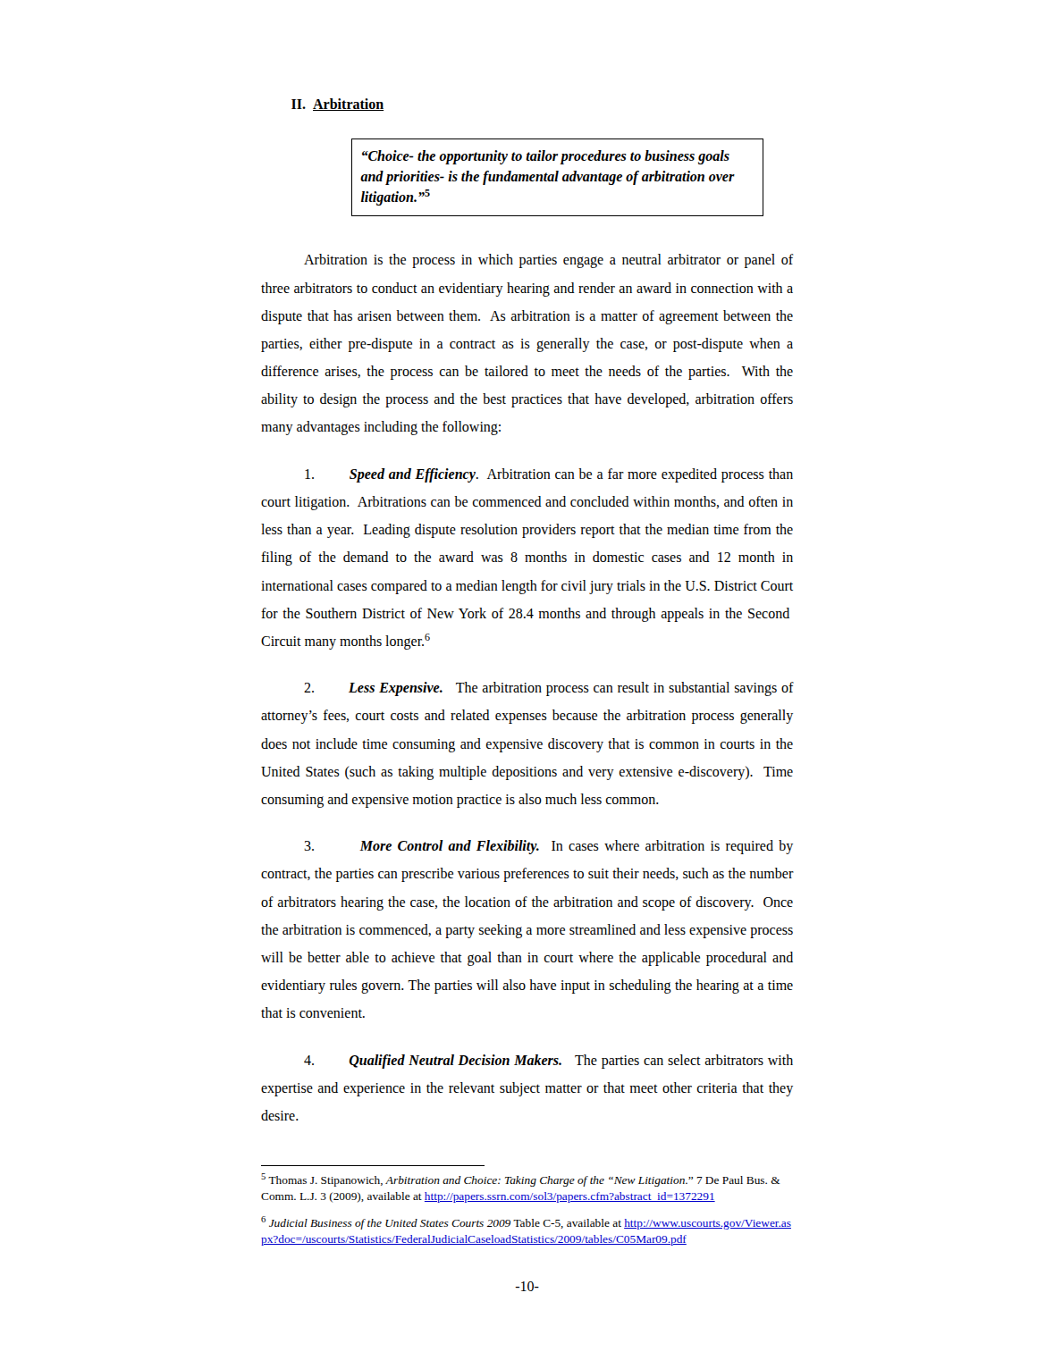II. Arbitration
“Choice- the opportunity to tailor procedures to business goals and priorities- is the fundamental advantage of arbitration over litigation.”5
Arbitration is the process in which parties engage a neutral arbitrator or panel of three arbitrators to conduct an evidentiary hearing and render an award in connection with a dispute that has arisen between them. As arbitration is a matter of agreement between the parties, either pre-dispute in a contract as is generally the case, or post-dispute when a difference arises, the process can be tailored to meet the needs of the parties. With the ability to design the process and the best practices that have developed, arbitration offers many advantages including the following:
1. Speed and Efficiency. Arbitration can be a far more expedited process than court litigation. Arbitrations can be commenced and concluded within months, and often in less than a year. Leading dispute resolution providers report that the median time from the filing of the demand to the award was 8 months in domestic cases and 12 month in international cases compared to a median length for civil jury trials in the U.S. District Court for the Southern District of New York of 28.4 months and through appeals in the Second Circuit many months longer.6
2. Less Expensive. The arbitration process can result in substantial savings of attorney’s fees, court costs and related expenses because the arbitration process generally does not include time consuming and expensive discovery that is common in courts in the United States (such as taking multiple depositions and very extensive e-discovery). Time consuming and expensive motion practice is also much less common.
3. More Control and Flexibility. In cases where arbitration is required by contract, the parties can prescribe various preferences to suit their needs, such as the number of arbitrators hearing the case, the location of the arbitration and scope of discovery. Once the arbitration is commenced, a party seeking a more streamlined and less expensive process will be better able to achieve that goal than in court where the applicable procedural and evidentiary rules govern. The parties will also have input in scheduling the hearing at a time that is convenient.
4. Qualified Neutral Decision Makers. The parties can select arbitrators with expertise and experience in the relevant subject matter or that meet other criteria that they desire.
5 Thomas J. Stipanowich, Arbitration and Choice: Taking Charge of the “New Litigation.” 7 De Paul Bus. & Comm. L.J. 3 (2009), available at http://papers.ssrn.com/sol3/papers.cfm?abstract_id=1372291
6 Judicial Business of the United States Courts 2009 Table C-5, available at http://www.uscourts.gov/Viewer.aspx?doc=/uscourts/Statistics/FederalJudicialCaseloadStatistics/2009/tables/C05Mar09.pdf
-10-